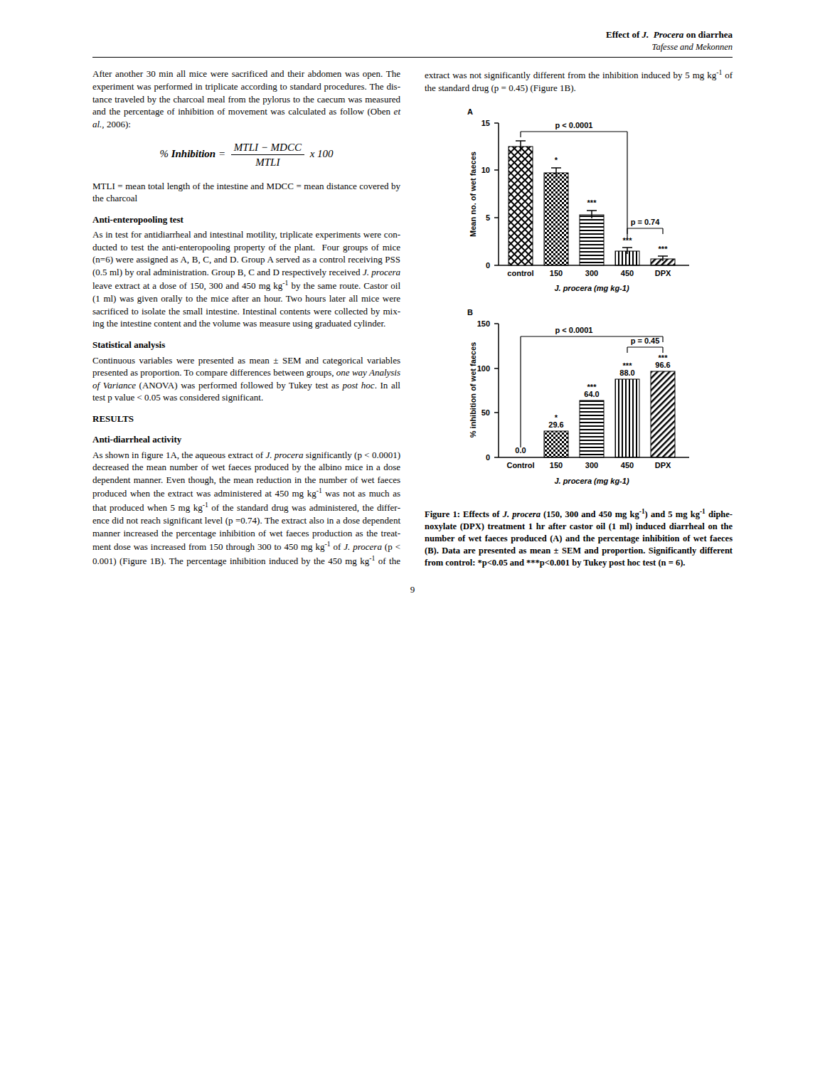Effect of J. Procera on diarrhea
Tafesse and Mekonnen
After another 30 min all mice were sacrificed and their abdomen was open. The experiment was performed in triplicate according to standard procedures. The distance traveled by the charcoal meal from the pylorus to the caecum was measured and the percentage of inhibition of movement was calculated as follow (Oben et al., 2006):
% Inhibition = MTLI − MDCC MTLI x 100
MTLI = mean total length of the intestine and MDCC = mean distance covered by the charcoal
Anti-enteropooling test
As in test for antidiarrheal and intestinal motility, triplicate experiments were conducted to test the anti-enteropooling property of the plant. Four groups of mice (n=6) were assigned as A, B, C, and D. Group A served as a control receiving PSS (0.5 ml) by oral administration. Group B, C and D respectively received J. procera leave extract at a dose of 150, 300 and 450 mg kg-1 by the same route. Castor oil (1 ml) was given orally to the mice after an hour. Two hours later all mice were sacrificed to isolate the small intestine. Intestinal contents were collected by mixing the intestine content and the volume was measure using graduated cylinder.
Statistical analysis
Continuous variables were presented as mean ± SEM and categorical variables presented as proportion. To compare differences between groups, one way Analysis of Variance (ANOVA) was performed followed by Tukey test as post hoc. In all test p value < 0.05 was considered significant.
RESULTS
Anti-diarrheal activity
As shown in figure 1A, the aqueous extract of J. procera significantly (p < 0.0001) decreased the mean number of wet faeces produced by the albino mice in a dose dependent manner. Even though, the mean reduction in the number of wet faeces produced when the extract was administered at 450 mg kg-1 was not as much as that produced when 5 mg kg-1 of the standard drug was administered, the difference did not reach significant level (p =0.74). The extract also in a dose dependent manner increased the percentage inhibition of wet faeces production as the treatment dose was increased from 150 through 300 to 450 mg kg-1 of J. procera (p < 0.001) (Figure 1B). The percentage inhibition induced by the 450 mg kg-1 of the extract was not significantly different from the inhibition induced by 5 mg kg-1 of the standard drug (p = 0.45) (Figure 1B).
A 0 5 10 15 Mean no. of wet faeces * *** *** *** p < 0.0001 p = 0.74 control 150 300 450 DPX J. procera (mg kg-1) B 0 50 100 150 % inhibition of wet faeces 0.0 29.6 * 64.0 *** 88.0 *** 96.6 *** p < 0.0001 p = 0.45 Control 150 300 450 DPX J. procera (mg kg-1)
Figure 1: Effects of J. procera (150, 300 and 450 mg kg-1) and 5 mg kg-1 diphenoxylate (DPX) treatment 1 hr after castor oil (1 ml) induced diarrheal on the number of wet faeces produced (A) and the percentage inhibition of wet faeces (B). Data are presented as mean ± SEM and proportion. Significantly different from control: *p<0.05 and ***p<0.001 by Tukey post hoc test (n = 6).
9